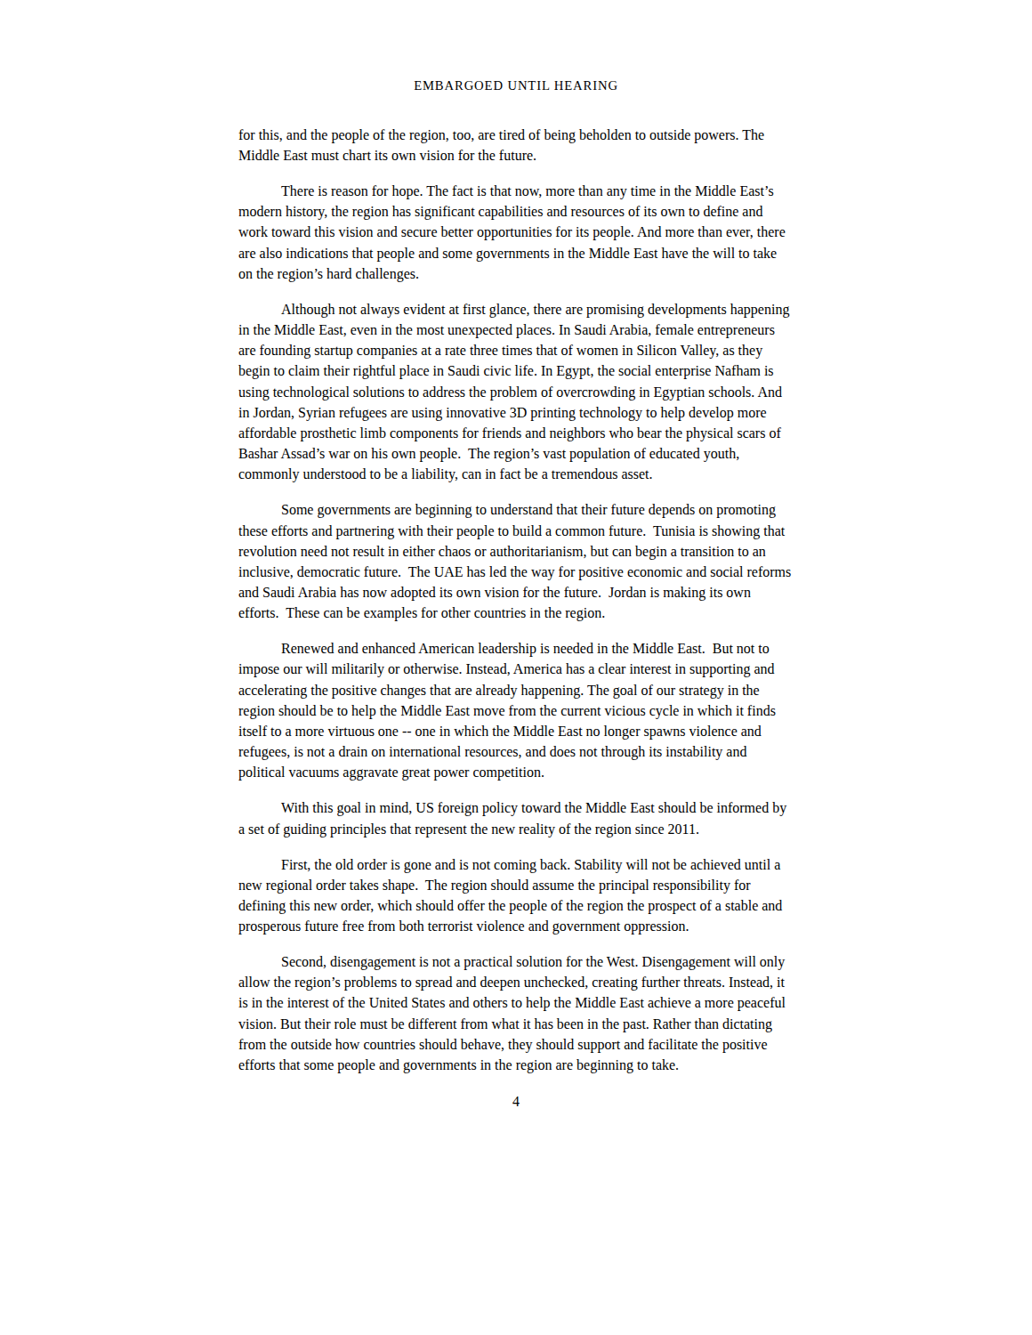EMBARGOED UNTIL HEARING
for this, and the people of the region, too, are tired of being beholden to outside powers. The Middle East must chart its own vision for the future.
There is reason for hope. The fact is that now, more than any time in the Middle East’s modern history, the region has significant capabilities and resources of its own to define and work toward this vision and secure better opportunities for its people. And more than ever, there are also indications that people and some governments in the Middle East have the will to take on the region’s hard challenges.
Although not always evident at first glance, there are promising developments happening in the Middle East, even in the most unexpected places. In Saudi Arabia, female entrepreneurs are founding startup companies at a rate three times that of women in Silicon Valley, as they begin to claim their rightful place in Saudi civic life. In Egypt, the social enterprise Nafham is using technological solutions to address the problem of overcrowding in Egyptian schools. And in Jordan, Syrian refugees are using innovative 3D printing technology to help develop more affordable prosthetic limb components for friends and neighbors who bear the physical scars of Bashar Assad’s war on his own people. The region’s vast population of educated youth, commonly understood to be a liability, can in fact be a tremendous asset.
Some governments are beginning to understand that their future depends on promoting these efforts and partnering with their people to build a common future. Tunisia is showing that revolution need not result in either chaos or authoritarianism, but can begin a transition to an inclusive, democratic future. The UAE has led the way for positive economic and social reforms and Saudi Arabia has now adopted its own vision for the future. Jordan is making its own efforts. These can be examples for other countries in the region.
Renewed and enhanced American leadership is needed in the Middle East. But not to impose our will militarily or otherwise. Instead, America has a clear interest in supporting and accelerating the positive changes that are already happening. The goal of our strategy in the region should be to help the Middle East move from the current vicious cycle in which it finds itself to a more virtuous one -- one in which the Middle East no longer spawns violence and refugees, is not a drain on international resources, and does not through its instability and political vacuums aggravate great power competition.
With this goal in mind, US foreign policy toward the Middle East should be informed by a set of guiding principles that represent the new reality of the region since 2011.
First, the old order is gone and is not coming back. Stability will not be achieved until a new regional order takes shape. The region should assume the principal responsibility for defining this new order, which should offer the people of the region the prospect of a stable and prosperous future free from both terrorist violence and government oppression.
Second, disengagement is not a practical solution for the West. Disengagement will only allow the region’s problems to spread and deepen unchecked, creating further threats. Instead, it is in the interest of the United States and others to help the Middle East achieve a more peaceful vision. But their role must be different from what it has been in the past. Rather than dictating from the outside how countries should behave, they should support and facilitate the positive efforts that some people and governments in the region are beginning to take.
4